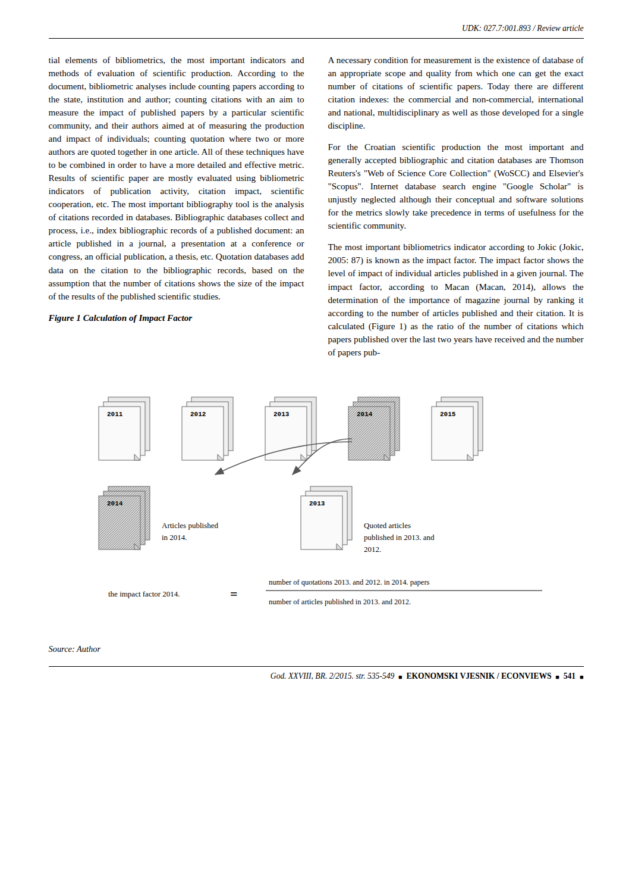UDK: 027.7:001.893 / Review article
tial elements of bibliometrics, the most important indicators and methods of evaluation of scientific production. According to the document, bibliometric analyses include counting papers according to the state, institution and author; counting citations with an aim to measure the impact of published papers by a particular scientific community, and their authors aimed at of measuring the production and impact of individuals; counting quotation where two or more authors are quoted together in one article. All of these techniques have to be combined in order to have a more detailed and effective metric. Results of scientific paper are mostly evaluated using bibliometric indicators of publication activity, citation impact, scientific cooperation, etc. The most important bibliography tool is the analysis of citations recorded in databases. Bibliographic databases collect and process, i.e., index bibliographic records of a published document: an article published in a journal, a presentation at a conference or congress, an official publication, a thesis, etc. Quotation databases add data on the citation to the bibliographic records, based on the assumption that the number of citations shows the size of the impact of the results of the published scientific studies.
Figure 1 Calculation of Impact Factor
A necessary condition for measurement is the existence of database of an appropriate scope and quality from which one can get the exact number of citations of scientific papers. Today there are different citation indexes: the commercial and non-commercial, international and national, multidisciplinary as well as those developed for a single discipline.
For the Croatian scientific production the most important and generally accepted bibliographic and citation databases are Thomson Reuters's "Web of Science Core Collection" (WoSCC) and Elsevier's "Scopus". Internet database search engine "Google Scholar" is unjustly neglected although their conceptual and software solutions for the metrics slowly take precedence in terms of usefulness for the scientific community.
The most important bibliometrics indicator according to Jokic (Jokic, 2005: 87) is known as the impact factor. The impact factor shows the level of impact of individual articles published in a given journal. The impact factor, according to Macan (Macan, 2014), allows the determination of the importance of magazine journal by ranking it according to the number of articles published and their citation. It is calculated (Figure 1) as the ratio of the number of citations which papers published over the last two years have received and the number of papers pub-
2011 2012 2013 2014 2015 2014 Articles published in 2014. 2013 Quoted articles published in 2013. and 2012. number of quotations 2013. and 2012. in 2014. papers number of articles published in 2013. and 2012. the impact factor 2014. =
Source: Author
God. XXVIII, BR. 2/2015. str. 535-549 ■ EKONOMSKI VJESNIK / ECONVIEWS ■ 541 ■